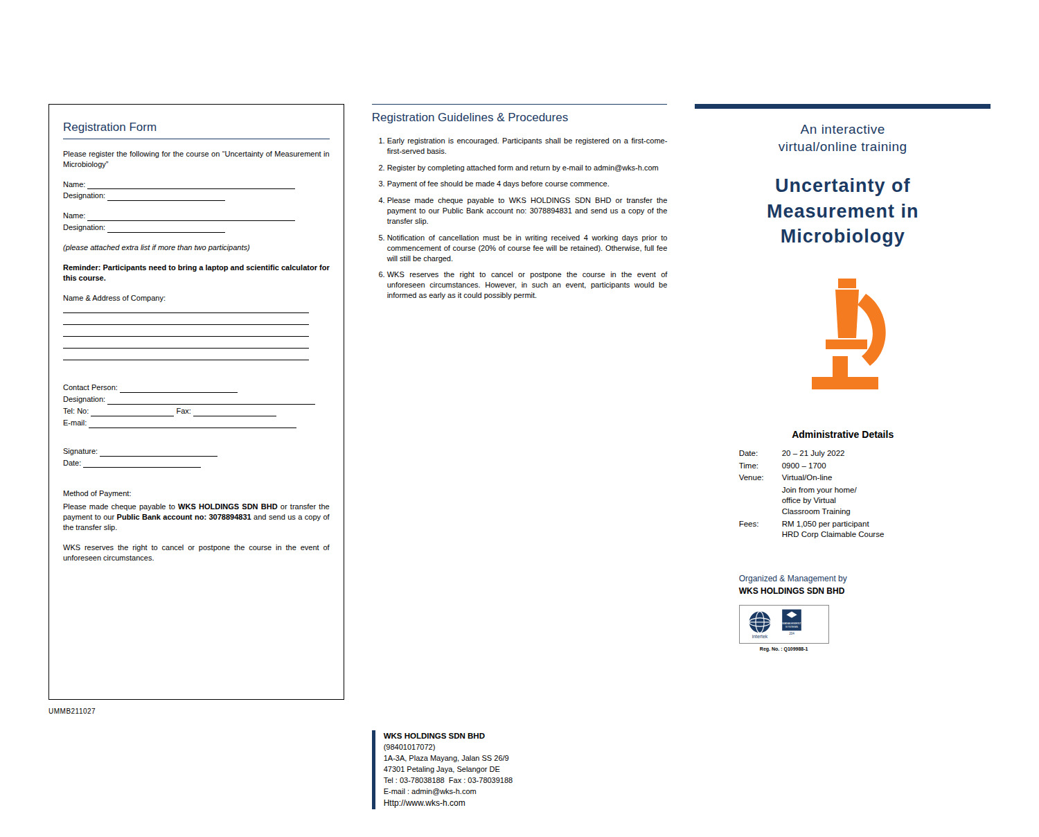Registration Form
Please register the following for the course on “Uncertainty of Measurement in Microbiology”
Name:
Designation:
Name:
Designation:
(please attached extra list if more than two participants)
Reminder: Participants need to bring a laptop and scientific calculator for this course.
Name & Address of Company:
Contact Person:
Designation:
Tel: No: Fax:
E-mail:
Signature:
Date:
Method of Payment:
Please made cheque payable to WKS HOLDINGS SDN BHD or transfer the payment to our Public Bank account no: 3078894831 and send us a copy of the transfer slip.
WKS reserves the right to cancel or postpone the course in the event of unforeseen circumstances.
UMMB211027
Registration Guidelines & Procedures
Early registration is encouraged. Participants shall be registered on a first-come-first-served basis.
Register by completing attached form and return by e-mail to admin@wks-h.com
Payment of fee should be made 4 days before course commence.
Please made cheque payable to WKS HOLDINGS SDN BHD or transfer the payment to our Public Bank account no: 3078894831 and send us a copy of the transfer slip.
Notification of cancellation must be in writing received 4 working days prior to commencement of course (20% of course fee will be retained). Otherwise, full fee will still be charged.
WKS reserves the right to cancel or postpone the course in the event of unforeseen circumstances. However, in such an event, participants would be informed as early as it could possibly permit.
WKS HOLDINGS SDN BHD
(98401017072)
1A-3A, Plaza Mayang, Jalan SS 26/9
47301 Petaling Jaya, Selangor DE
Tel : 03-78038188 Fax : 03-78039188
E-mail : admin@wks-h.com
Http://www.wks-h.com
An interactive
virtual/online training
Uncertainty of
Measurement in
Microbiology
Administrative Details
| Date: | 20 – 21 July 2022 |
| Time: | 0900 – 1700 |
| Venue: | Virtual/On-line |
| | Join from your home/ office by Virtual Classroom Training |
| Fees: | RM 1,050 per participant HRD Corp Claimable Course |
Organized & Management by
WKS HOLDINGS SDN BHD
intertek MANAGEMENT SYSTEMS 204
Reg. No. : Q109988-1